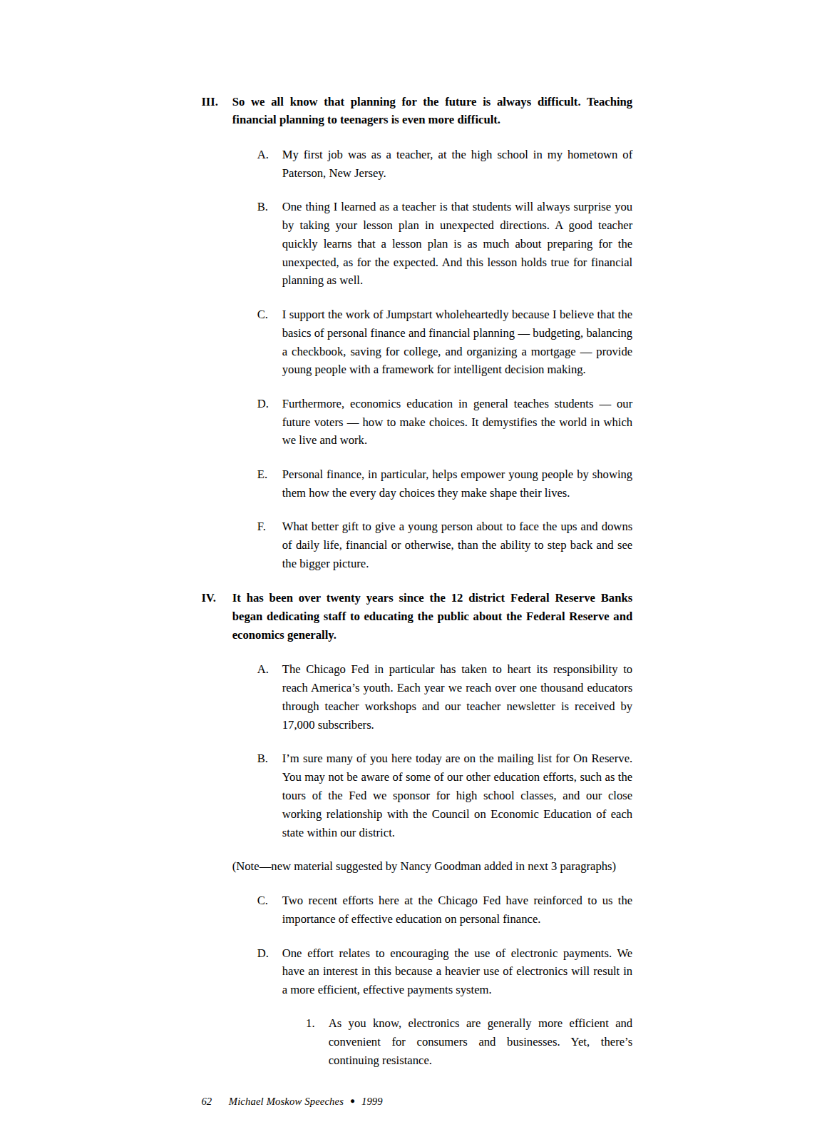III. So we all know that planning for the future is always difficult. Teaching financial planning to teenagers is even more difficult.
A. My first job was as a teacher, at the high school in my hometown of Paterson, New Jersey.
B. One thing I learned as a teacher is that students will always surprise you by taking your lesson plan in unexpected directions. A good teacher quickly learns that a lesson plan is as much about preparing for the unexpected, as for the expected. And this lesson holds true for financial planning as well.
C. I support the work of Jumpstart wholeheartedly because I believe that the basics of personal finance and financial planning — budgeting, balancing a checkbook, saving for college, and organizing a mortgage — provide young people with a framework for intelligent decision making.
D. Furthermore, economics education in general teaches students — our future voters — how to make choices. It demystifies the world in which we live and work.
E. Personal finance, in particular, helps empower young people by showing them how the every day choices they make shape their lives.
F. What better gift to give a young person about to face the ups and downs of daily life, financial or otherwise, than the ability to step back and see the bigger picture.
IV. It has been over twenty years since the 12 district Federal Reserve Banks began dedicating staff to educating the public about the Federal Reserve and economics generally.
A. The Chicago Fed in particular has taken to heart its responsibility to reach America’s youth. Each year we reach over one thousand educators through teacher workshops and our teacher newsletter is received by 17,000 subscribers.
B. I’m sure many of you here today are on the mailing list for On Reserve. You may not be aware of some of our other education efforts, such as the tours of the Fed we sponsor for high school classes, and our close working relationship with the Council on Economic Education of each state within our district.
(Note—new material suggested by Nancy Goodman added in next 3 paragraphs)
C. Two recent efforts here at the Chicago Fed have reinforced to us the importance of effective education on personal finance.
D. One effort relates to encouraging the use of electronic payments. We have an interest in this because a heavier use of electronics will result in a more efficient, effective payments system.
1. As you know, electronics are generally more efficient and convenient for consumers and businesses. Yet, there’s continuing resistance.
62 Michael Moskow Speeches●1999